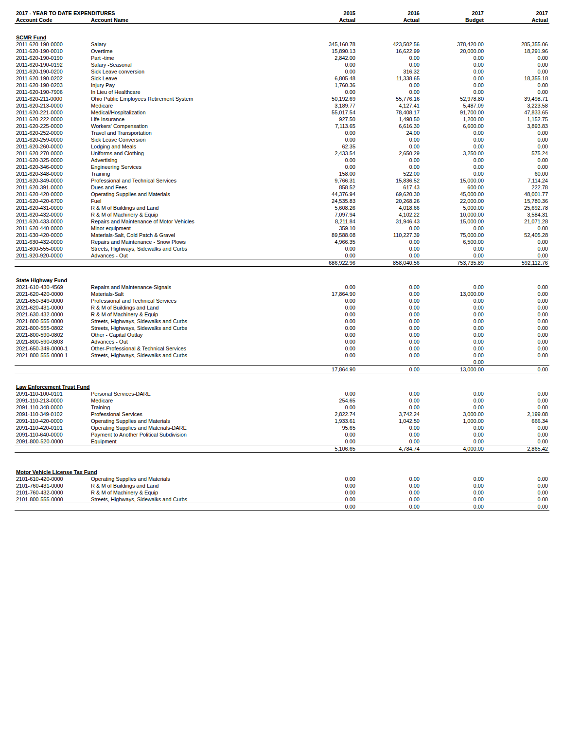| 2017 - YEAR TO DATE EXPENDITURES | 2015 | 2016 | 2017 | 2017 |
| --- | --- | --- | --- | --- |
| Account Code | Account Name | Actual | Actual | Budget | Actual |
| SCMR Fund | | | | |
| 2011-620-190-0000 | Salary | 345,160.78 | 423,502.56 | 378,420.00 | 285,355.06 |
| 2011-620-190-0010 | Overtime | 15,890.13 | 16,622.99 | 20,000.00 | 18,291.96 |
| 2011-620-190-0190 | Part -time | 2,842.00 | 0.00 | 0.00 | 0.00 |
| 2011-620-190-0192 | Salary -Seasonal | 0.00 | 0.00 | 0.00 | 0.00 |
| 2011-620-190-0200 | Sick Leave conversion | 0.00 | 316.32 | 0.00 | 0.00 |
| 2011-620-190-0202 | Sick Leave | 6,805.48 | 11,338.65 | 0.00 | 18,355.18 |
| 2011-620-190-0203 | Injury Pay | 1,760.36 | 0.00 | 0.00 | 0.00 |
| 2011-620-190-7906 | In Lieu of Healthcare | 0.00 | 0.00 | 0.00 | 0.00 |
| 2011-620-211-0000 | Ohio Public Employees Retirement System | 50,192.69 | 55,776.16 | 52,978.80 | 39,498.71 |
| 2011-620-213-0000 | Medicare | 3,189.77 | 4,127.41 | 5,487.09 | 3,223.58 |
| 2011-620-221-0000 | Medical/Hospitalization | 55,017.54 | 78,408.17 | 91,700.00 | 47,833.65 |
| 2011-620-222-0000 | Life Insurance | 927.50 | 1,498.50 | 1,200.00 | 1,152.75 |
| 2011-620-225-0000 | Workers' Compensation | 7,113.65 | 6,616.30 | 6,600.00 | 3,893.83 |
| 2011-620-252-0000 | Travel and Transportation | 0.00 | 24.00 | 0.00 | 0.00 |
| 2011-620-259-0000 | Sick Leave Conversion | 0.00 | 0.00 | 0.00 | 0.00 |
| 2011-620-260-0000 | Lodging and Meals | 62.35 | 0.00 | 0.00 | 0.00 |
| 2011-620-270-0000 | Uniforms and Clothing | 2,433.54 | 2,650.29 | 3,250.00 | 575.24 |
| 2011-620-325-0000 | Advertising | 0.00 | 0.00 | 0.00 | 0.00 |
| 2011-620-346-0000 | Engineering Services | 0.00 | 0.00 | 0.00 | 0.00 |
| 2011-620-348-0000 | Training | 158.00 | 522.00 | 0.00 | 60.00 |
| 2011-620-349-0000 | Professional and Technical Services | 9,766.31 | 15,836.52 | 15,000.00 | 7,114.24 |
| 2011-620-391-0000 | Dues and Fees | 858.52 | 617.43 | 600.00 | 222.78 |
| 2011-620-420-0000 | Operating Supplies and Materials | 44,376.94 | 69,620.30 | 45,000.00 | 48,001.77 |
| 2011-620-420-6700 | Fuel | 24,535.83 | 20,268.26 | 22,000.00 | 15,780.36 |
| 2011-620-431-0000 | R & M of Buildings and Land | 5,608.26 | 4,018.66 | 5,000.00 | 25,692.78 |
| 2011-620-432-0000 | R & M of Machinery & Equip | 7,097.94 | 4,102.22 | 10,000.00 | 3,584.31 |
| 2011-620-433-0000 | Repairs and Maintenance of Motor Vehicles | 8,211.84 | 31,946.43 | 15,000.00 | 21,071.28 |
| 2011-620-440-0000 | Minor equipment | 359.10 | 0.00 | 0.00 | 0.00 |
| 2011-630-420-0000 | Materials-Salt, Cold Patch & Gravel | 89,588.08 | 110,227.39 | 75,000.00 | 52,405.28 |
| 2011-630-432-0000 | Repairs and Maintenance - Snow Plows | 4,966.35 | 0.00 | 6,500.00 | 0.00 |
| 2011-800-555-0000 | Streets, Highways, Sidewalks and Curbs | 0.00 | 0.00 | 0.00 | 0.00 |
| 2011-920-920-0000 | Advances - Out | 0.00 | 0.00 | 0.00 | 0.00 |
| | | 686,922.96 | 858,040.56 | 753,735.89 | 592,112.76 |
| State Highway Fund | | | | |
| 2021-610-430-4569 | Repairs and Maintenance-Signals | 0.00 | 0.00 | 0.00 | 0.00 |
| 2021-620-420-0000 | Materials-Salt | 17,864.90 | 0.00 | 13,000.00 | 0.00 |
| 2021-650-349-0000 | Professional and Technical Services | 0.00 | 0.00 | 0.00 | 0.00 |
| 2021-620-431-0000 | R & M of Buildings and Land | 0.00 | 0.00 | 0.00 | 0.00 |
| 2021-630-432-0000 | R & M of Machinery & Equip | 0.00 | 0.00 | 0.00 | 0.00 |
| 2021-800-555-0000 | Streets, Highways, Sidewalks and Curbs | 0.00 | 0.00 | 0.00 | 0.00 |
| 2021-800-555-0802 | Streets, Highways, Sidewalks and Curbs | 0.00 | 0.00 | 0.00 | 0.00 |
| 2021-800-590-0802 | Other - Capital Outlay | 0.00 | 0.00 | 0.00 | 0.00 |
| 2021-800-590-0803 | Advances - Out | 0.00 | 0.00 | 0.00 | 0.00 |
| 2021-650-349-0000-1 | Other-Professional & Technical Services | 0.00 | 0.00 | 0.00 | 0.00 |
| 2021-800-555-0000-1 | Streets, Highways, Sidewalks and Curbs | 0.00 | 0.00 | 0.00 | 0.00 |
| | | | | 0.00 | |
| | | 17,864.90 | 0.00 | 13,000.00 | 0.00 |
| Law Enforcement Trust Fund | | | | |
| 2091-110-100-0101 | Personal Services-DARE | 0.00 | 0.00 | 0.00 | 0.00 |
| 2091-110-213-0000 | Medicare | 254.65 | 0.00 | 0.00 | 0.00 |
| 2091-110-348-0000 | Training | 0.00 | 0.00 | 0.00 | 0.00 |
| 2091-110-349-0102 | Professional Services | 2,822.74 | 3,742.24 | 3,000.00 | 2,199.08 |
| 2091-110-420-0000 | Operating Supplies and Materials | 1,933.61 | 1,042.50 | 1,000.00 | 666.34 |
| 2091-110-420-0101 | Operating Supplies and Materials-DARE | 95.65 | 0.00 | 0.00 | 0.00 |
| 2091-110-640-0000 | Payment to Another Political Subdivision | 0.00 | 0.00 | 0.00 | 0.00 |
| 2091-800-520-0000 | Equipment | 0.00 | 0.00 | 0.00 | 0.00 |
| | | 5,106.65 | 4,784.74 | 4,000.00 | 2,865.42 |
| Motor Vehicle License Tax Fund | | | | |
| 2101-610-420-0000 | Operating Supplies and Materials | 0.00 | 0.00 | 0.00 | 0.00 |
| 2101-760-431-0000 | R & M of Buildings and Land | 0.00 | 0.00 | 0.00 | 0.00 |
| 2101-760-432-0000 | R & M of Machinery & Equip | 0.00 | 0.00 | 0.00 | 0.00 |
| 2101-800-555-0000 | Streets, Highways, Sidewalks and Curbs | 0.00 | 0.00 | 0.00 | 0.00 |
| | | 0.00 | 0.00 | 0.00 | 0.00 |